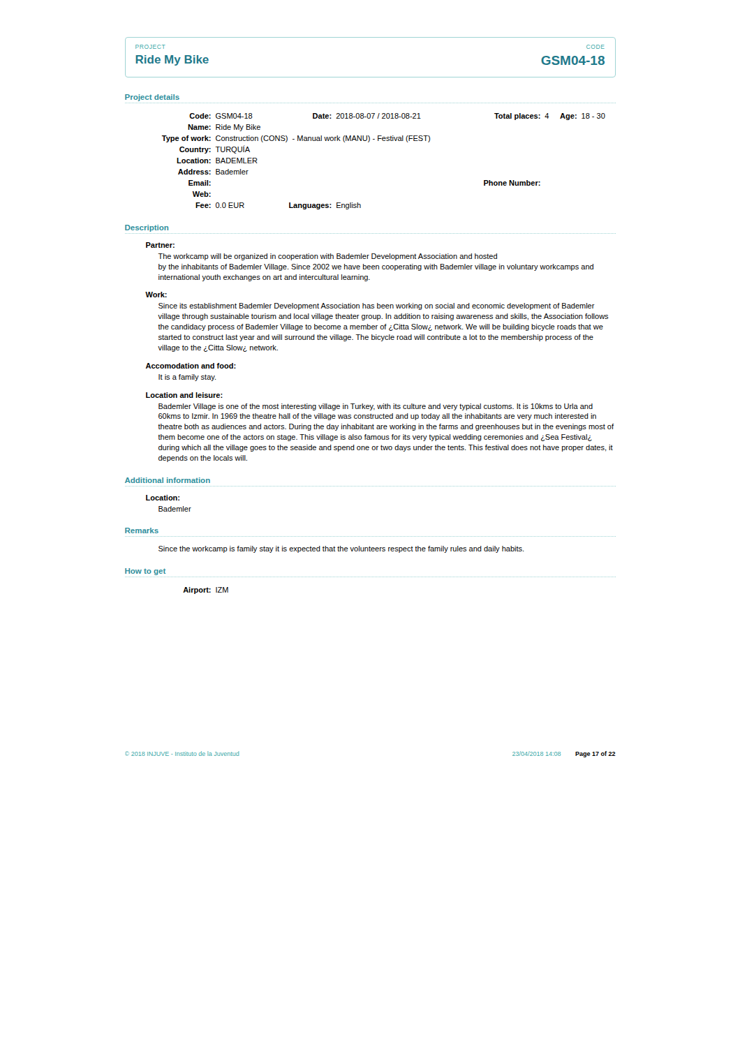PROJECT
Ride My Bike
CODE
GSM04-18
Project details
| Code: | GSM04-18 | Date: | 2018-08-07 / 2018-08-21 | Total places: | 4 | Age: | 18 - 30 |
| Name: | Ride My Bike |
| Type of work: | Construction (CONS) - Manual work (MANU) - Festival (FEST) |
| Country: | TURQUÍA |
| Location: | BADEMLER |
| Address: | Bademler |
| Email: | | Phone Number: | |
| Web: | |
| Fee: | 0.0 EUR | Languages: | English |
Description
Partner:
The workcamp will be organized in cooperation with Bademler Development Association and hosted
by the inhabitants of Bademler Village. Since 2002 we have been cooperating with Bademler village in voluntary workcamps and international youth exchanges on art and intercultural learning.
Work:
Since its establishment Bademler Development Association has been working on social and economic development of Bademler village through sustainable tourism and local village theater group. In addition to raising awareness and skills, the Association follows the candidacy process of Bademler Village to become a member of ¿Citta Slow¿ network. We will be building bicycle roads that we started to construct last year and will surround the village. The bicycle road will contribute a lot to the membership process of the village to the ¿Citta Slow¿ network.
Accomodation and food:
It is a family stay.
Location and leisure:
Bademler Village is one of the most interesting village in Turkey, with its culture and very typical customs. It is 10kms to Urla and 60kms to Izmir. In 1969 the theatre hall of the village was constructed and up today all the inhabitants are very much interested in theatre both as audiences and actors. During the day inhabitant are working in the farms and greenhouses but in the evenings most of them become one of the actors on stage. This village is also famous for its very typical wedding ceremonies and ¿Sea Festival¿ during which all the village goes to the seaside and spend one or two days under the tents. This festival does not have proper dates, it depends on the locals will.
Additional information
Location:
Bademler
Remarks
Since the workcamp is family stay it is expected that the volunteers respect the family rules and daily habits.
How to get
| Airport: | IZM |
© 2018 INJUVE - Instituto de la Juventud
23/04/2018 14:08 Page 17 of 22